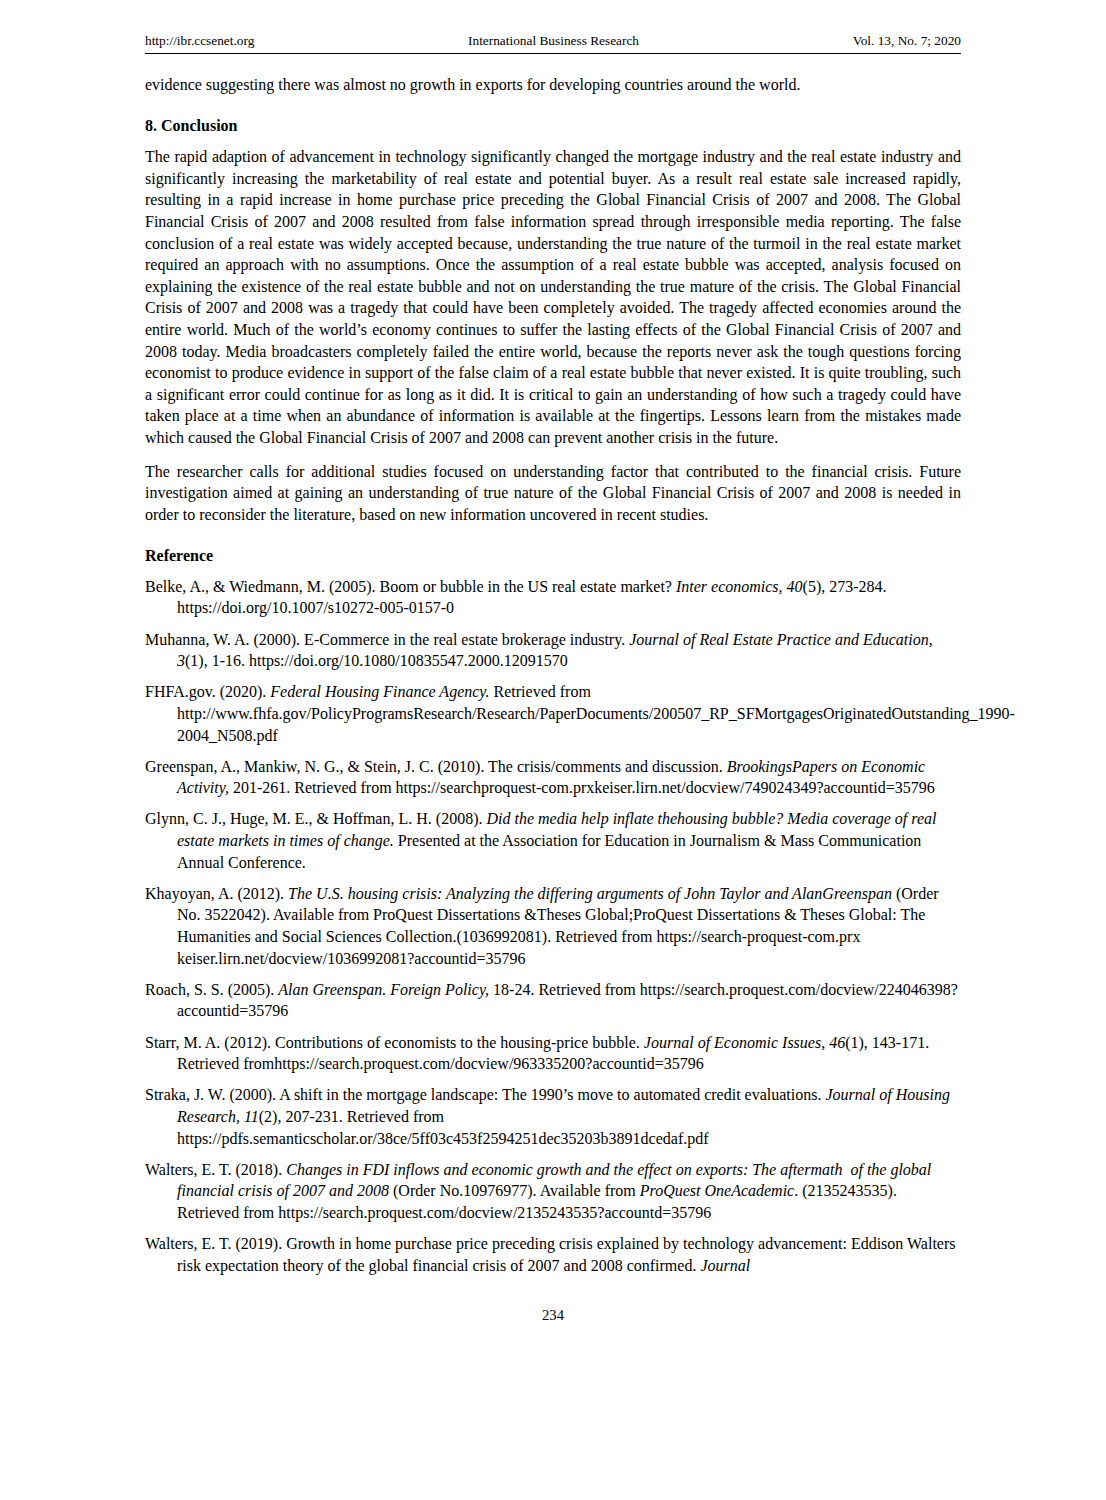http://ibr.ccsenet.org International Business Research Vol. 13, No. 7; 2020
evidence suggesting there was almost no growth in exports for developing countries around the world.
8. Conclusion
The rapid adaption of advancement in technology significantly changed the mortgage industry and the real estate industry and significantly increasing the marketability of real estate and potential buyer. As a result real estate sale increased rapidly, resulting in a rapid increase in home purchase price preceding the Global Financial Crisis of 2007 and 2008. The Global Financial Crisis of 2007 and 2008 resulted from false information spread through irresponsible media reporting. The false conclusion of a real estate was widely accepted because, understanding the true nature of the turmoil in the real estate market required an approach with no assumptions. Once the assumption of a real estate bubble was accepted, analysis focused on explaining the existence of the real estate bubble and not on understanding the true mature of the crisis. The Global Financial Crisis of 2007 and 2008 was a tragedy that could have been completely avoided. The tragedy affected economies around the entire world. Much of the world’s economy continues to suffer the lasting effects of the Global Financial Crisis of 2007 and 2008 today. Media broadcasters completely failed the entire world, because the reports never ask the tough questions forcing economist to produce evidence in support of the false claim of a real estate bubble that never existed. It is quite troubling, such a significant error could continue for as long as it did. It is critical to gain an understanding of how such a tragedy could have taken place at a time when an abundance of information is available at the fingertips. Lessons learn from the mistakes made which caused the Global Financial Crisis of 2007 and 2008 can prevent another crisis in the future.
The researcher calls for additional studies focused on understanding factor that contributed to the financial crisis. Future investigation aimed at gaining an understanding of true nature of the Global Financial Crisis of 2007 and 2008 is needed in order to reconsider the literature, based on new information uncovered in recent studies.
Reference
Belke, A., & Wiedmann, M. (2005). Boom or bubble in the US real estate market? Inter economics, 40(5), 273-284. https://doi.org/10.1007/s10272-005-0157-0
Muhanna, W. A. (2000). E-Commerce in the real estate brokerage industry. Journal of Real Estate Practice and Education, 3(1), 1-16. https://doi.org/10.1080/10835547.2000.12091570
FHFA.gov. (2020). Federal Housing Finance Agency. Retrieved from http://www.fhfa.gov/PolicyProgramsResearch/Research/PaperDocuments/200507_RP_SFMortgagesOriginatedOutstanding_1990-2004_N508.pdf
Greenspan, A., Mankiw, N. G., & Stein, J. C. (2010). The crisis/comments and discussion. BrookingsPapers on Economic Activity, 201-261. Retrieved from https://searchproquest-com.prxkeiser.lirn.net/docview/749024349?accountid=35796
Glynn, C. J., Huge, M. E., & Hoffman, L. H. (2008). Did the media help inflate thehousing bubble? Media coverage of real estate markets in times of change. Presented at the Association for Education in Journalism & Mass Communication Annual Conference.
Khayoyan, A. (2012). The U.S. housing crisis: Analyzing the differing arguments of John Taylor and AlanGreenspan (Order No. 3522042). Available from ProQuest Dissertations &Theses Global;ProQuest Dissertations & Theses Global: The Humanities and Social Sciences Collection.(1036992081). Retrieved from https://search-proquest-com.prx keiser.lirn.net/docview/1036992081?accountid=35796
Roach, S. S. (2005). Alan Greenspan. Foreign Policy, 18-24. Retrieved from https://search.proquest.com/docview/224046398?accountid=35796
Starr, M. A. (2012). Contributions of economists to the housing-price bubble. Journal of Economic Issues, 46(1), 143-171. Retrieved fromhttps://search.proquest.com/docview/963335200?accountid=35796
Straka, J. W. (2000). A shift in the mortgage landscape: The 1990’s move to automated credit evaluations. Journal of Housing Research, 11(2), 207-231. Retrieved from https://pdfs.semanticscholar.or/38ce/5ff03c453f2594251dec35203b3891dcedaf.pdf
Walters, E. T. (2018). Changes in FDI inflows and economic growth and the effect on exports: The aftermath of the global financial crisis of 2007 and 2008 (Order No.10976977). Available from ProQuest OneAcademic. (2135243535). Retrieved from https://search.proquest.com/docview/2135243535?accountd=35796
Walters, E. T. (2019). Growth in home purchase price preceding crisis explained by technology advancement: Eddison Walters risk expectation theory of the global financial crisis of 2007 and 2008 confirmed. Journal
234